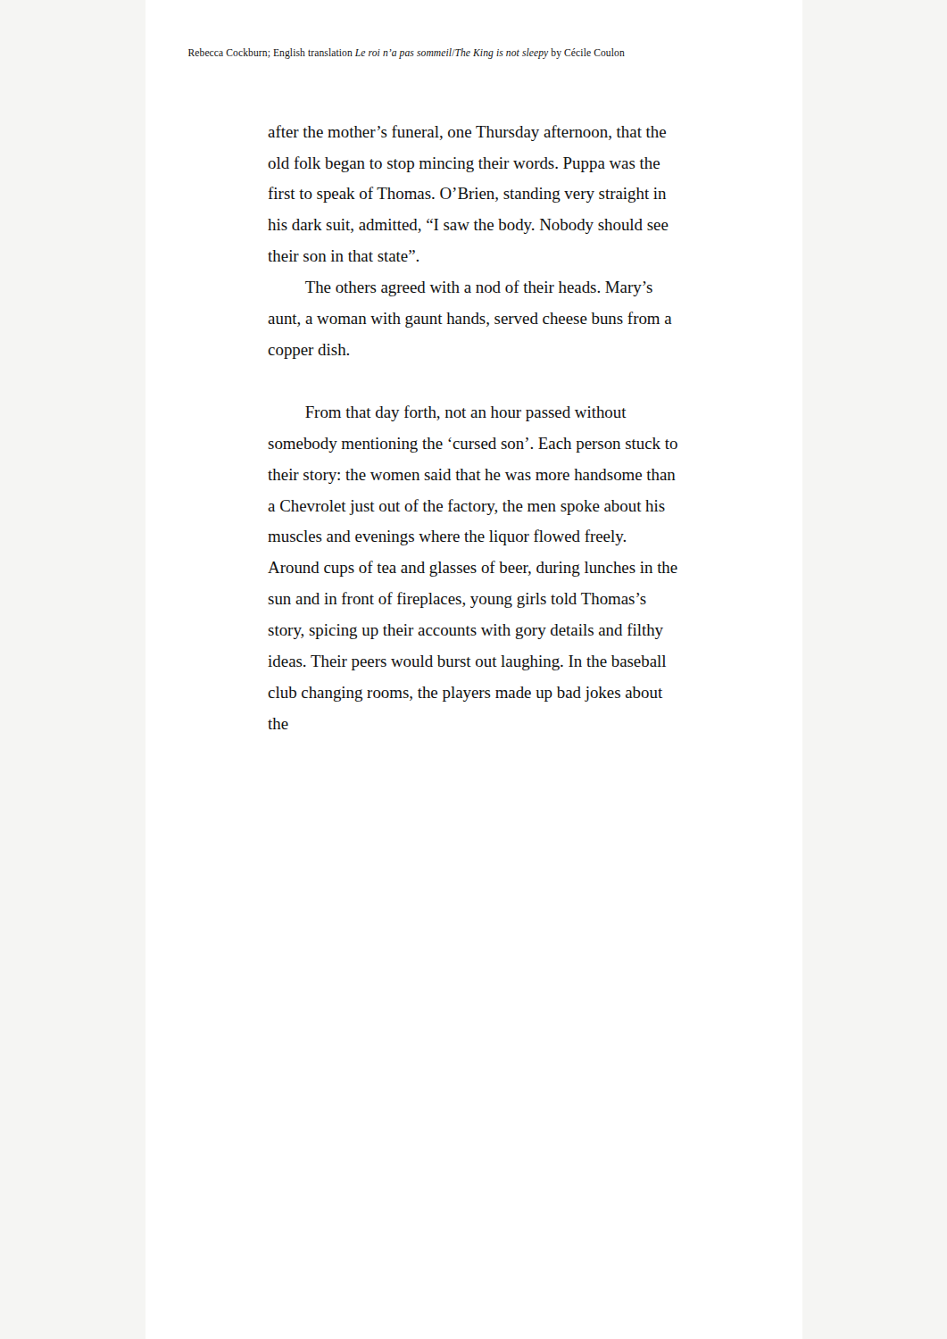Rebecca Cockburn; English translation Le roi n’a pas sommeil/The King is not sleepy by Cécile Coulon
after the mother’s funeral, one Thursday afternoon, that the old folk began to stop mincing their words. Puppa was the first to speak of Thomas. O’Brien, standing very straight in his dark suit, admitted, “I saw the body. Nobody should see their son in that state”.
The others agreed with a nod of their heads. Mary’s aunt, a woman with gaunt hands, served cheese buns from a copper dish.
From that day forth, not an hour passed without somebody mentioning the ‘cursed son’. Each person stuck to their story: the women said that he was more handsome than a Chevrolet just out of the factory, the men spoke about his muscles and evenings where the liquor flowed freely. Around cups of tea and glasses of beer, during lunches in the sun and in front of fireplaces, young girls told Thomas’s story, spicing up their accounts with gory details and filthy ideas. Their peers would burst out laughing. In the baseball club changing rooms, the players made up bad jokes about the